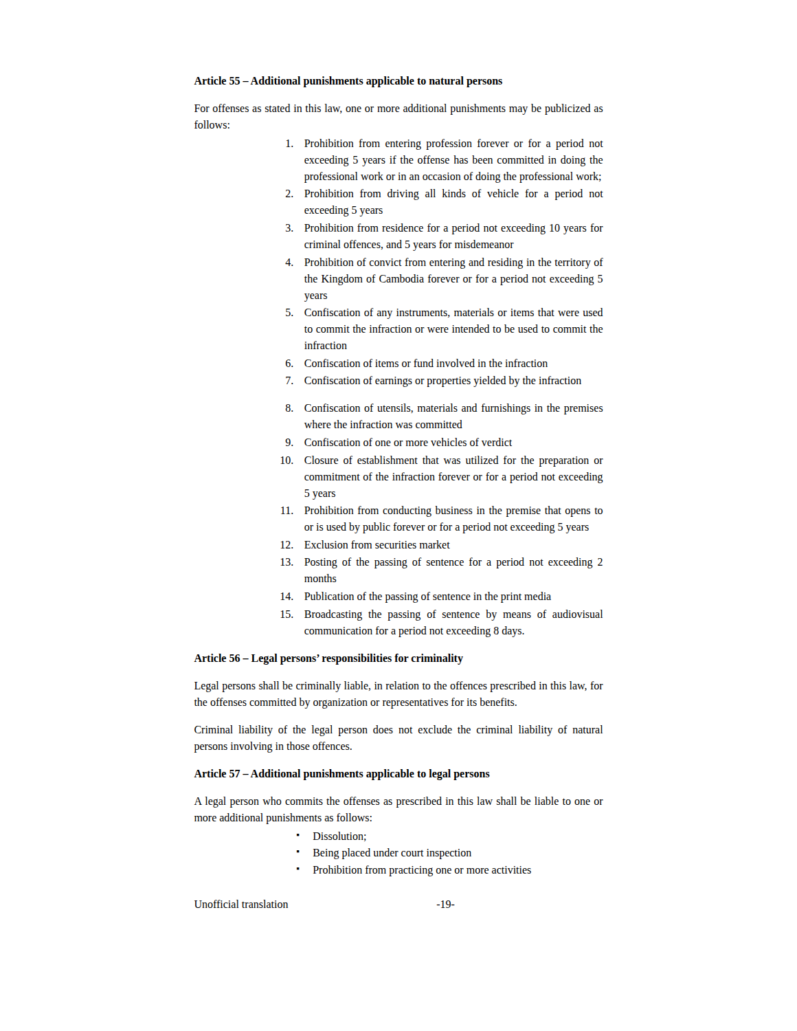Article 55 – Additional punishments applicable to natural persons
For offenses as stated in this law, one or more additional punishments may be publicized as follows:
Prohibition from entering profession forever or for a period not exceeding 5 years if the offense has been committed in doing the professional work or in an occasion of doing the professional work;
Prohibition from driving all kinds of vehicle for a period not exceeding 5 years
Prohibition from residence for a period not exceeding 10 years for criminal offences, and 5 years for misdemeanor
Prohibition of convict from entering and residing in the territory of the Kingdom of Cambodia forever or for a period not exceeding 5 years
Confiscation of any instruments, materials or items that were used to commit the infraction or were intended to be used to commit the infraction
Confiscation of items or fund involved in the infraction
Confiscation of earnings or properties yielded by the infraction
Confiscation of utensils, materials and furnishings in the premises where the infraction was committed
Confiscation of one or more vehicles of verdict
Closure of establishment that was utilized for the preparation or commitment of the infraction forever or for a period not exceeding 5 years
Prohibition from conducting business in the premise that opens to or is used by public forever or for a period not exceeding 5 years
Exclusion from securities market
Posting of the passing of sentence for a period not exceeding 2 months
Publication of the passing of sentence in the print media
Broadcasting the passing of sentence by means of audiovisual communication for a period not exceeding 8 days.
Article 56 – Legal persons’ responsibilities for criminality
Legal persons shall be criminally liable, in relation to the offences prescribed in this law, for the offenses committed by organization or representatives for its benefits.
Criminal liability of the legal person does not exclude the criminal liability of natural persons involving in those offences.
Article 57 – Additional punishments applicable to legal persons
A legal person who commits the offenses as prescribed in this law shall be liable to one or more additional punishments as follows:
Dissolution;
Being placed under court inspection
Prohibition from practicing one or more activities
Unofficial translation
-19-